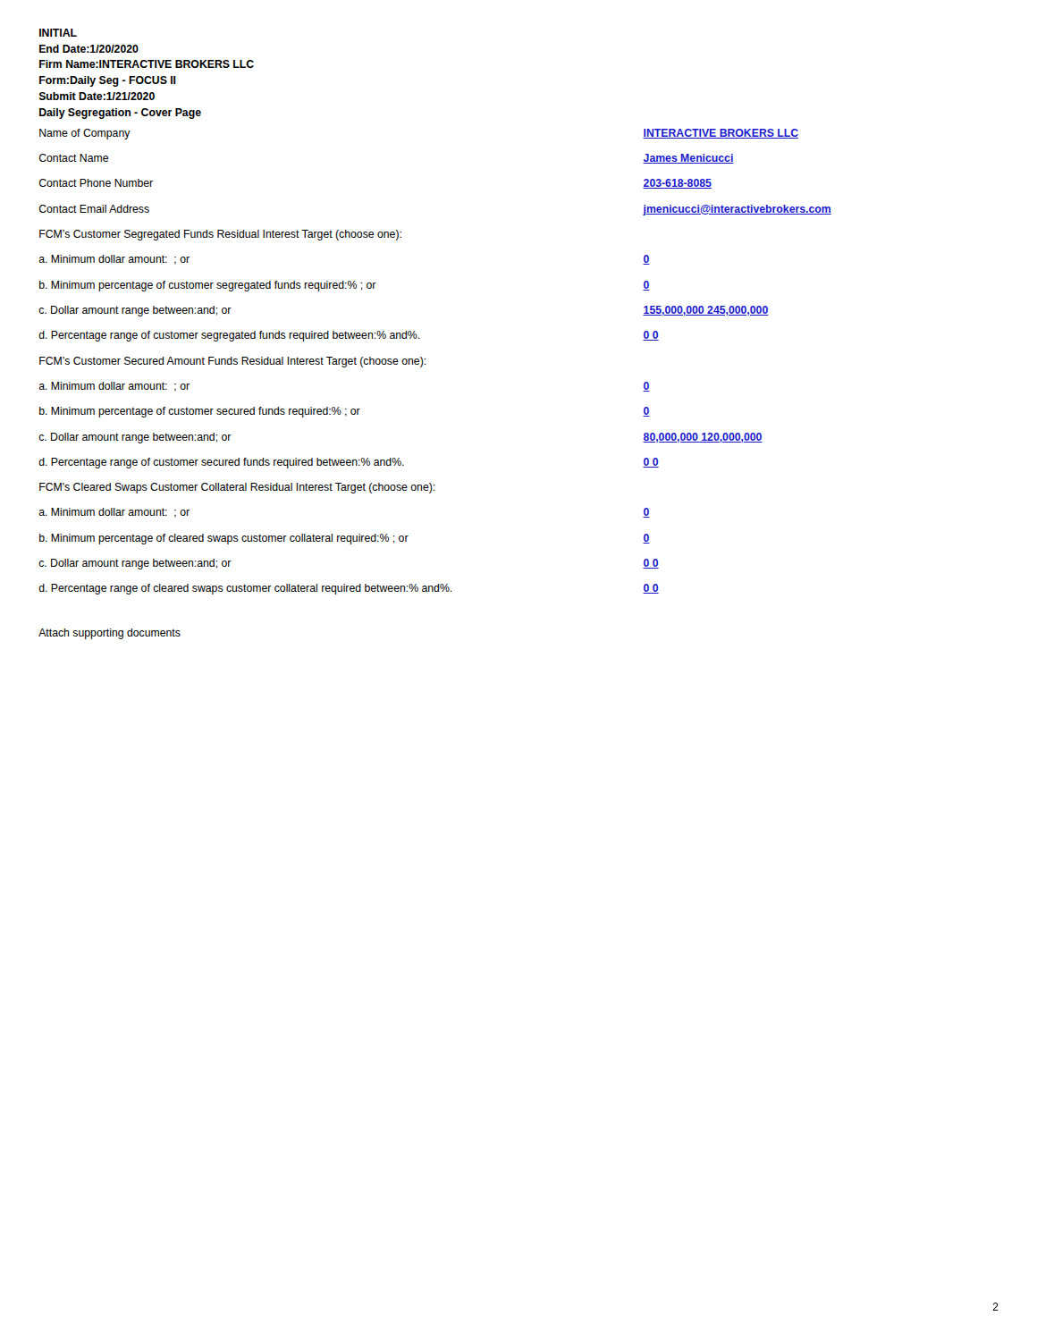INITIAL
End Date:1/20/2020
Firm Name:INTERACTIVE BROKERS LLC
Form:Daily Seg - FOCUS II
Submit Date:1/21/2020
Daily Segregation - Cover Page
| Name of Company | INTERACTIVE BROKERS LLC |
| Contact Name | James Menicucci |
| Contact Phone Number | 203-618-8085 |
| Contact Email Address | jmenicucci@interactivebrokers.com |
| FCM’s Customer Segregated Funds Residual Interest Target (choose one): |
| a. Minimum dollar amount: ; or | 0 |
| b. Minimum percentage of customer segregated funds required:% ; or | 0 |
| c. Dollar amount range between:and; or | 155,000,000 245,000,000 |
| d. Percentage range of customer segregated funds required between:% and%. | 0 0 |
| FCM’s Customer Secured Amount Funds Residual Interest Target (choose one): |
| a. Minimum dollar amount: ; or | 0 |
| b. Minimum percentage of customer secured funds required:% ; or | 0 |
| c. Dollar amount range between:and; or | 80,000,000 120,000,000 |
| d. Percentage range of customer secured funds required between:% and%. | 0 0 |
| FCM's Cleared Swaps Customer Collateral Residual Interest Target (choose one): |
| a. Minimum dollar amount: ; or | 0 |
| b. Minimum percentage of cleared swaps customer collateral required:% ; or | 0 |
| c. Dollar amount range between:and; or | 0 0 |
| d. Percentage range of cleared swaps customer collateral required between:% and%. | 0 0 |
Attach supporting documents
2